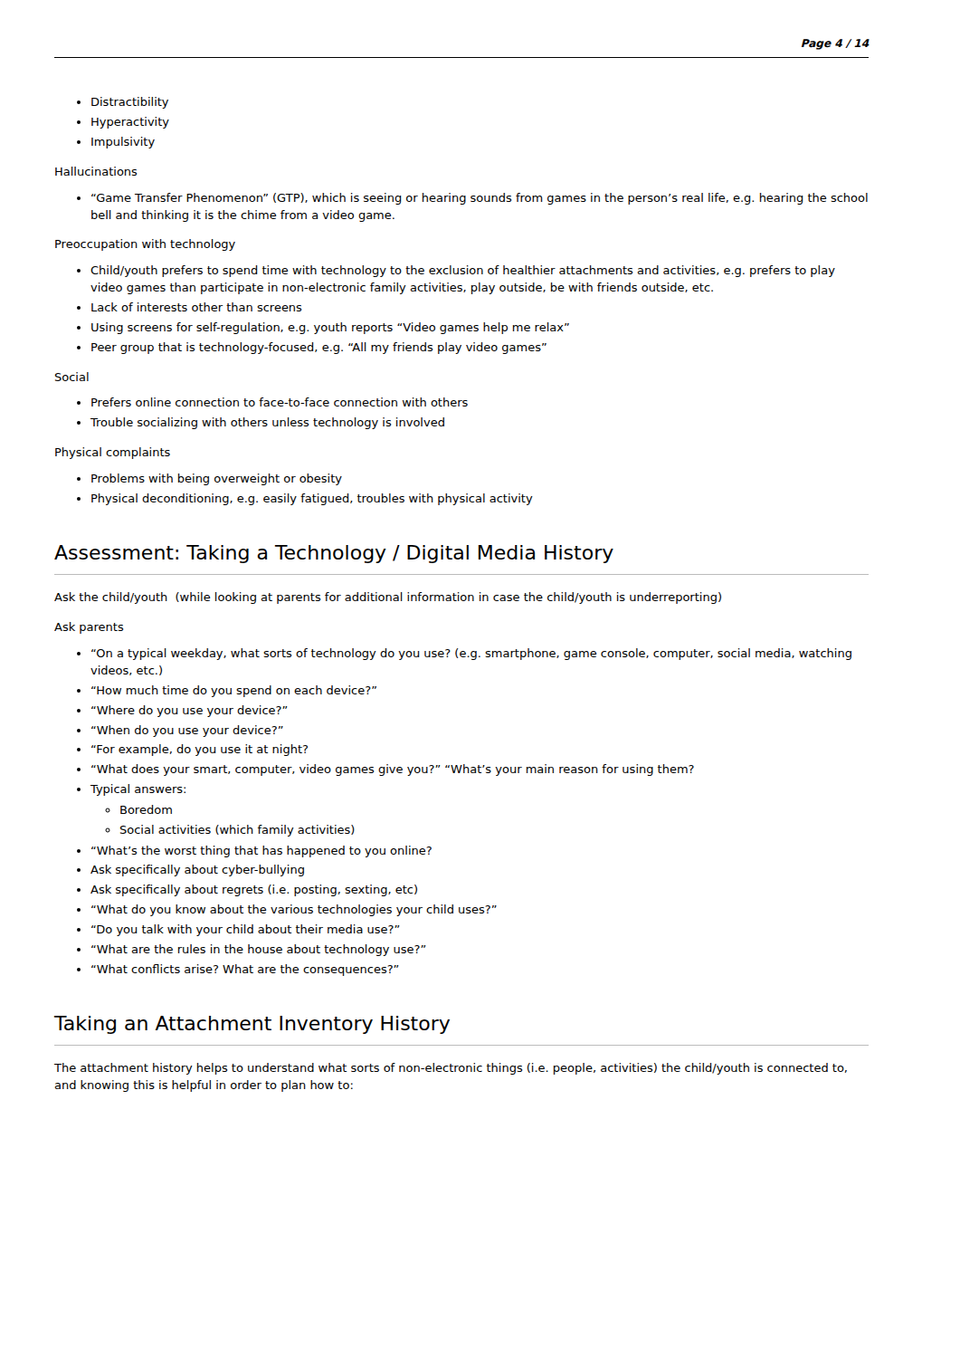Page 4 / 14
Distractibility
Hyperactivity
Impulsivity
Hallucinations
“Game Transfer Phenomenon” (GTP), which is seeing or hearing sounds from games in the person’s real life, e.g. hearing the school bell and thinking it is the chime from a video game.
Preoccupation with technology
Child/youth prefers to spend time with technology to the exclusion of healthier attachments and activities, e.g. prefers to play video games than participate in non-electronic family activities, play outside, be with friends outside, etc.
Lack of interests other than screens
Using screens for self-regulation, e.g. youth reports “Video games help me relax”
Peer group that is technology-focused, e.g. “All my friends play video games”
Social
Prefers online connection to face-to-face connection with others
Trouble socializing with others unless technology is involved
Physical complaints
Problems with being overweight or obesity
Physical deconditioning, e.g. easily fatigued, troubles with physical activity
Assessment: Taking a Technology / Digital Media History
Ask the child/youth (while looking at parents for additional information in case the child/youth is underreporting)
Ask parents
“On a typical weekday, what sorts of technology do you use? (e.g. smartphone, game console, computer, social media, watching videos, etc.)
“How much time do you spend on each device?”
“Where do you use your device?”
“When do you use your device?”
“For example, do you use it at night?
“What does your smart, computer, video games give you?” “What’s your main reason for using them?
Typical answers:
Boredom
Social activities (which family activities)
“What’s the worst thing that has happened to you online?
Ask specifically about cyber-bullying
Ask specifically about regrets (i.e. posting, sexting, etc)
“What do you know about the various technologies your child uses?”
“Do you talk with your child about their media use?”
“What are the rules in the house about technology use?”
“What conflicts arise? What are the consequences?”
Taking an Attachment Inventory History
The attachment history helps to understand what sorts of non-electronic things (i.e. people, activities) the child/youth is connected to, and knowing this is helpful in order to plan how to: